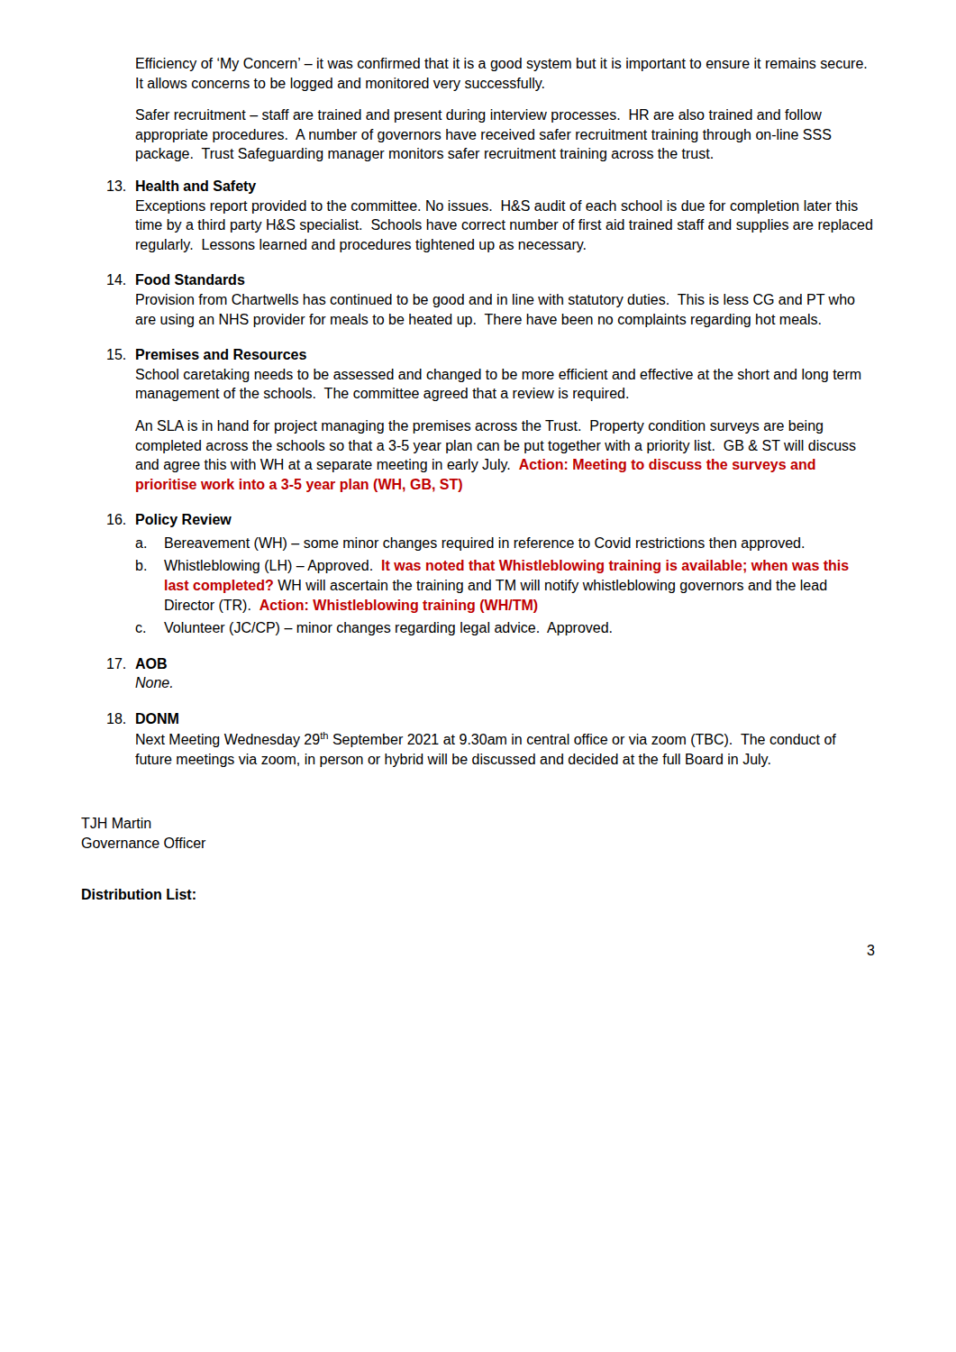Efficiency of ‘My Concern’ – it was confirmed that it is a good system but it is important to ensure it remains secure. It allows concerns to be logged and monitored very successfully.
Safer recruitment – staff are trained and present during interview processes. HR are also trained and follow appropriate procedures. A number of governors have received safer recruitment training through on-line SSS package. Trust Safeguarding manager monitors safer recruitment training across the trust.
Health and Safety
Exceptions report provided to the committee. No issues. H&S audit of each school is due for completion later this time by a third party H&S specialist. Schools have correct number of first aid trained staff and supplies are replaced regularly. Lessons learned and procedures tightened up as necessary.
Food Standards
Provision from Chartwells has continued to be good and in line with statutory duties. This is less CG and PT who are using an NHS provider for meals to be heated up. There have been no complaints regarding hot meals.
Premises and Resources
School caretaking needs to be assessed and changed to be more efficient and effective at the short and long term management of the schools. The committee agreed that a review is required.
An SLA is in hand for project managing the premises across the Trust. Property condition surveys are being completed across the schools so that a 3-5 year plan can be put together with a priority list. GB & ST will discuss and agree this with WH at a separate meeting in early July. Action: Meeting to discuss the surveys and prioritise work into a 3-5 year plan (WH, GB, ST)
Policy Review
Bereavement (WH) – some minor changes required in reference to Covid restrictions then approved.
Whistleblowing (LH) – Approved. It was noted that Whistleblowing training is available; when was this last completed? WH will ascertain the training and TM will notify whistleblowing governors and the lead Director (TR). Action: Whistleblowing training (WH/TM)
Volunteer (JC/CP) – minor changes regarding legal advice. Approved.
AOB
None.
DONM
Next Meeting Wednesday 29th September 2021 at 9.30am in central office or via zoom (TBC). The conduct of future meetings via zoom, in person or hybrid will be discussed and decided at the full Board in July.
TJH Martin
Governance Officer
Distribution List:
3